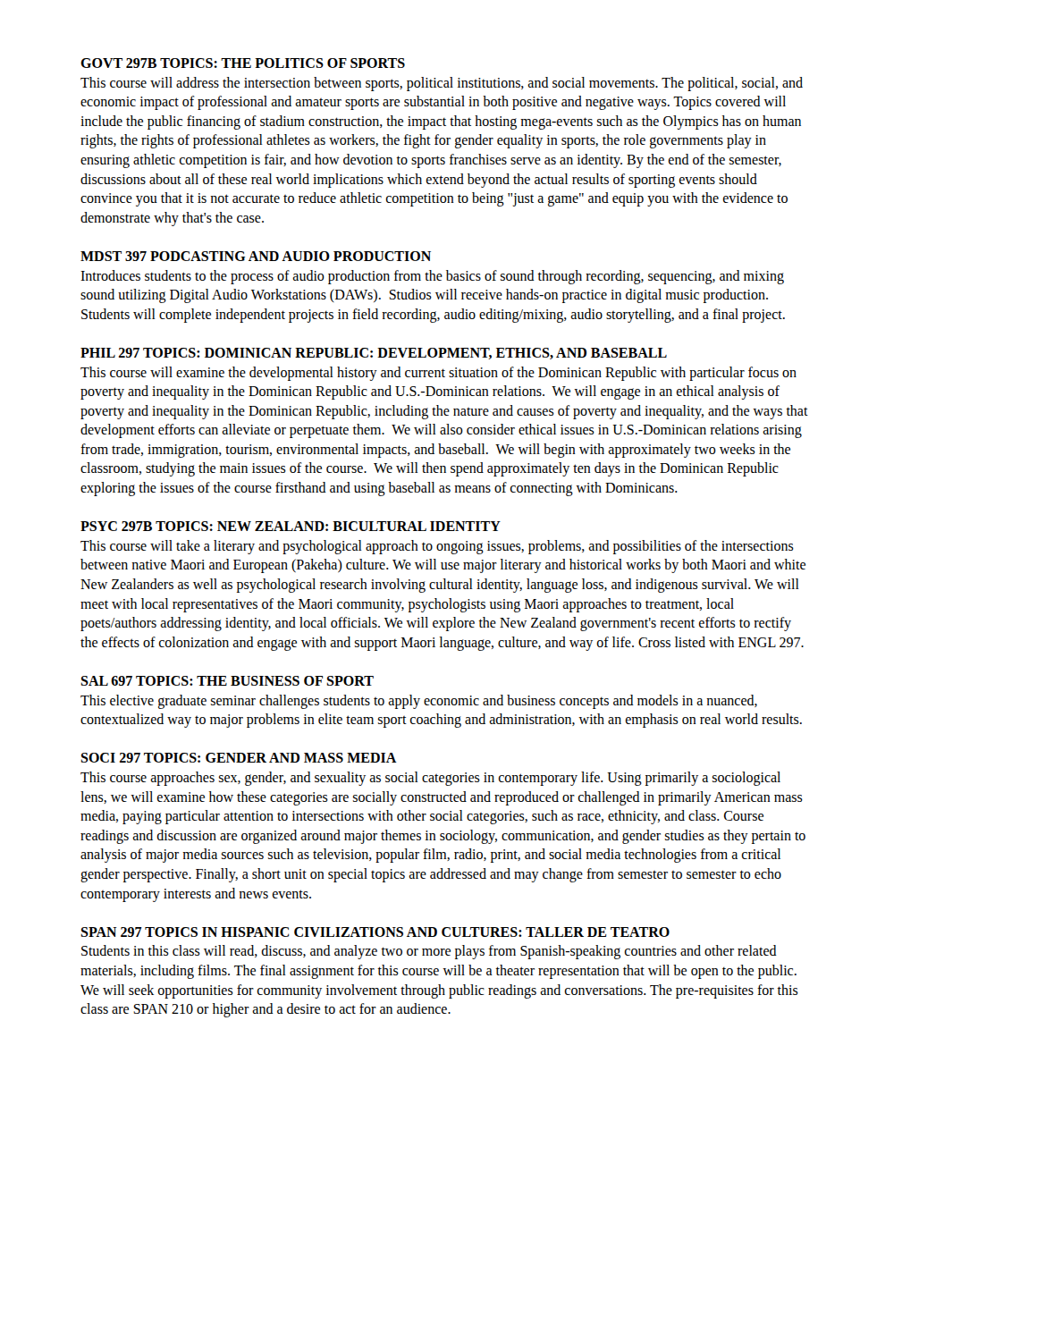GOVT 297B Topics: The Politics of Sports
This course will address the intersection between sports, political institutions, and social movements. The political, social, and economic impact of professional and amateur sports are substantial in both positive and negative ways. Topics covered will include the public financing of stadium construction, the impact that hosting mega-events such as the Olympics has on human rights, the rights of professional athletes as workers, the fight for gender equality in sports, the role governments play in ensuring athletic competition is fair, and how devotion to sports franchises serve as an identity. By the end of the semester, discussions about all of these real world implications which extend beyond the actual results of sporting events should convince you that it is not accurate to reduce athletic competition to being "just a game" and equip you with the evidence to demonstrate why that's the case.
MDST 397 Podcasting and Audio Production
Introduces students to the process of audio production from the basics of sound through recording, sequencing, and mixing sound utilizing Digital Audio Workstations (DAWs). Studios will receive hands-on practice in digital music production. Students will complete independent projects in field recording, audio editing/mixing, audio storytelling, and a final project.
PHIL 297 Topics: Dominican Republic: Development, Ethics, and Baseball
This course will examine the developmental history and current situation of the Dominican Republic with particular focus on poverty and inequality in the Dominican Republic and U.S.-Dominican relations. We will engage in an ethical analysis of poverty and inequality in the Dominican Republic, including the nature and causes of poverty and inequality, and the ways that development efforts can alleviate or perpetuate them. We will also consider ethical issues in U.S.-Dominican relations arising from trade, immigration, tourism, environmental impacts, and baseball. We will begin with approximately two weeks in the classroom, studying the main issues of the course. We will then spend approximately ten days in the Dominican Republic exploring the issues of the course firsthand and using baseball as means of connecting with Dominicans.
PSYC 297B Topics: New Zealand: Bicultural Identity
This course will take a literary and psychological approach to ongoing issues, problems, and possibilities of the intersections between native Maori and European (Pakeha) culture. We will use major literary and historical works by both Maori and white New Zealanders as well as psychological research involving cultural identity, language loss, and indigenous survival. We will meet with local representatives of the Maori community, psychologists using Maori approaches to treatment, local poets/authors addressing identity, and local officials. We will explore the New Zealand government's recent efforts to rectify the effects of colonization and engage with and support Maori language, culture, and way of life. Cross listed with ENGL 297.
SAL 697 Topics: The Business of Sport
This elective graduate seminar challenges students to apply economic and business concepts and models in a nuanced, contextualized way to major problems in elite team sport coaching and administration, with an emphasis on real world results.
SOCI 297 Topics: Gender and Mass Media
This course approaches sex, gender, and sexuality as social categories in contemporary life. Using primarily a sociological lens, we will examine how these categories are socially constructed and reproduced or challenged in primarily American mass media, paying particular attention to intersections with other social categories, such as race, ethnicity, and class. Course readings and discussion are organized around major themes in sociology, communication, and gender studies as they pertain to analysis of major media sources such as television, popular film, radio, print, and social media technologies from a critical gender perspective. Finally, a short unit on special topics are addressed and may change from semester to semester to echo contemporary interests and news events.
SPAN 297 Topics in Hispanic Civilizations and Cultures: Taller de Teatro
Students in this class will read, discuss, and analyze two or more plays from Spanish-speaking countries and other related materials, including films. The final assignment for this course will be a theater representation that will be open to the public. We will seek opportunities for community involvement through public readings and conversations. The pre-requisites for this class are SPAN 210 or higher and a desire to act for an audience.